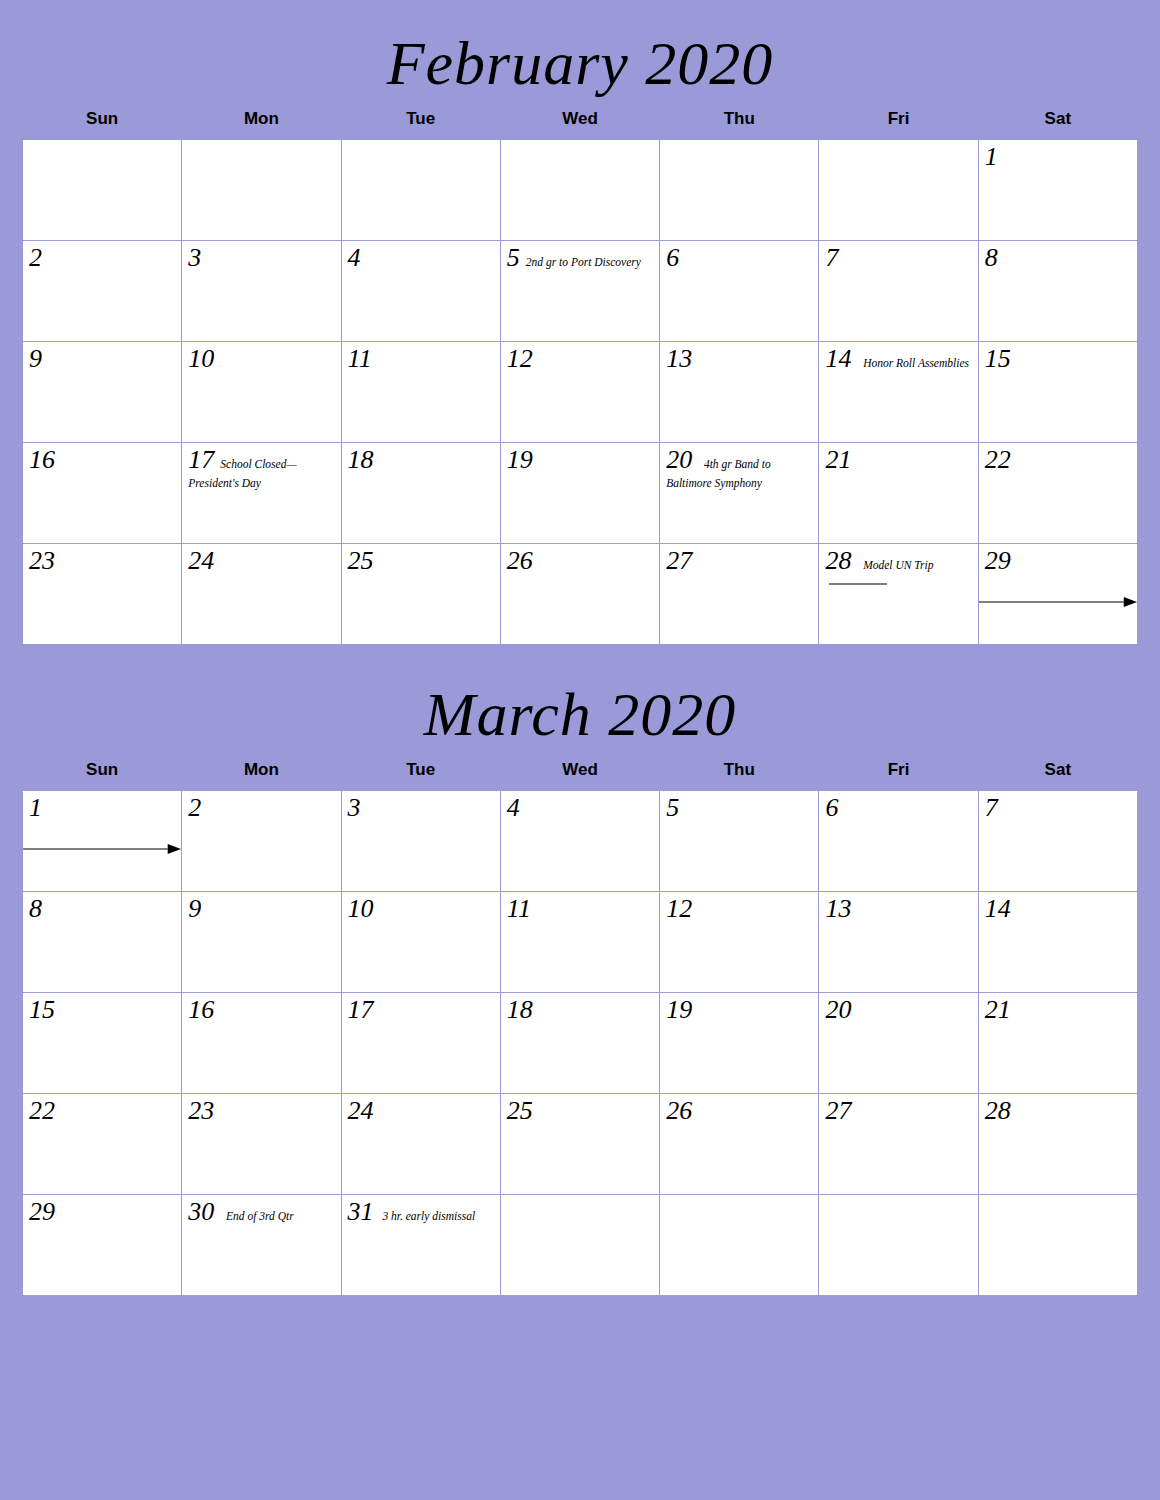February 2020
| Sun | Mon | Tue | Wed | Thu | Fri | Sat |
| --- | --- | --- | --- | --- | --- | --- |
| | | | | | | 1 |
| 2 | 3 | 4 | 5 2nd gr to Port Discovery | 6 | 7 | 8 |
| 9 | 10 | 11 | 12 | 13 | 14 Honor Roll Assemblies | 15 |
| 16 | 17 School Closed—President's Day | 18 | 19 | 20 4th gr Band to Baltimore Symphony | 21 | 22 |
| 23 | 24 | 25 | 26 | 27 | 28 Model UN Trip | 29 |
March 2020
| Sun | Mon | Tue | Wed | Thu | Fri | Sat |
| --- | --- | --- | --- | --- | --- | --- |
| 1 | 2 | 3 | 4 | 5 | 6 | 7 |
| 8 | 9 | 10 | 11 | 12 | 13 | 14 |
| 15 | 16 | 17 | 18 | 19 | 20 | 21 |
| 22 | 23 | 24 | 25 | 26 | 27 | 28 |
| 29 | 30 End of 3rd Qtr | 31 3 hr. early dismissal | | | | |